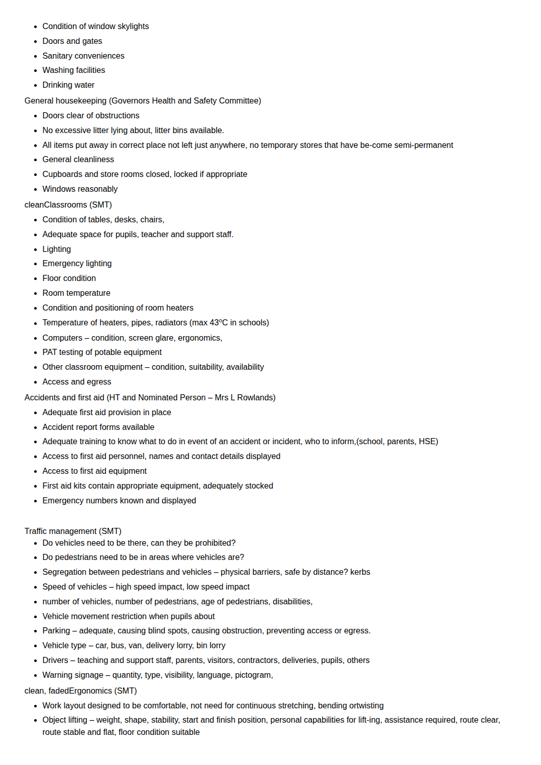Condition of window skylights
Doors and gates
Sanitary conveniences
Washing facilities
Drinking water
General housekeeping (Governors Health and Safety Committee)
Doors clear of obstructions
No excessive litter lying about, litter bins available.
All items put away in correct place not left just anywhere, no temporary stores that have be-come semi-permanent
General cleanliness
Cupboards and store rooms closed, locked if appropriate
Windows reasonably
cleanClassrooms (SMT)
Condition of tables, desks, chairs,
Adequate space for pupils, teacher and support staff.
Lighting
Emergency lighting
Floor condition
Room temperature
Condition and positioning of room heaters
Temperature of heaters, pipes, radiators (max 43oC in schools)
Computers – condition, screen glare, ergonomics,
PAT testing of potable equipment
Other classroom equipment – condition, suitability, availability
Access and egress
Accidents and first aid (HT and Nominated Person – Mrs L Rowlands)
Adequate first aid provision in place
Accident report forms available
Adequate training to know what to do in event of an accident or incident, who to inform,(school, parents, HSE)
Access to first aid personnel, names and contact details displayed
Access to first aid equipment
First aid kits contain appropriate equipment, adequately stocked
Emergency numbers known and displayed
Traffic management (SMT)
Do vehicles need to be there, can they be prohibited?
Do pedestrians need to be in areas where vehicles are?
Segregation between pedestrians and vehicles – physical barriers, safe by distance? kerbs
Speed of vehicles – high speed impact, low speed impact
number of vehicles, number of pedestrians, age of pedestrians, disabilities,
Vehicle movement restriction when pupils about
Parking – adequate, causing blind spots, causing obstruction, preventing access or egress.
Vehicle type – car, bus, van, delivery lorry, bin lorry
Drivers – teaching and support staff, parents, visitors, contractors, deliveries, pupils, others
Warning signage – quantity, type, visibility, language, pictogram,
clean, fadedErgonomics (SMT)
Work layout designed to be comfortable, not need for continuous stretching, bending ortwisting
Object lifting – weight, shape, stability, start and finish position, personal capabilities for lift-ing, assistance required, route clear, route stable and flat, floor condition suitable